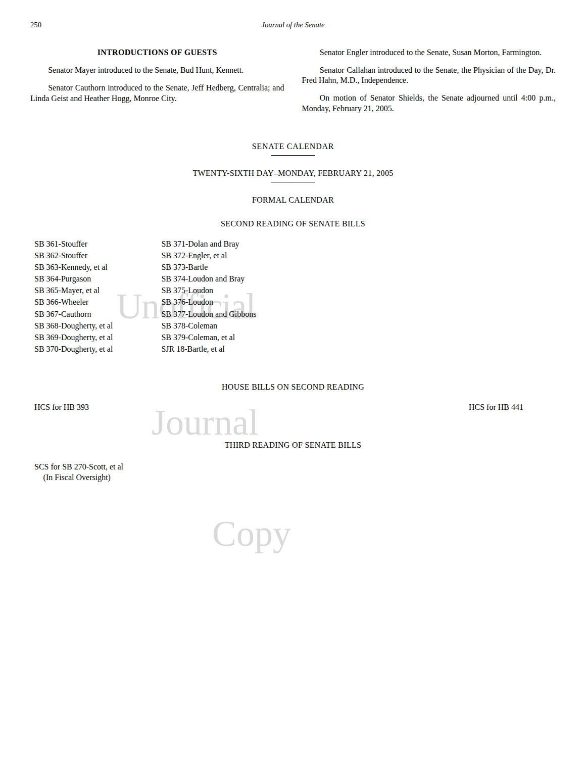Unofficial
Journal
Copy
250
Journal of the Senate
INTRODUCTIONS OF GUESTS
Senator Mayer introduced to the Senate, Bud Hunt, Kennett.
Senator Cauthorn introduced to the Senate, Jeff Hedberg, Centralia; and Linda Geist and Heather Hogg, Monroe City.
Senator Engler introduced to the Senate, Susan Morton, Farmington.
Senator Callahan introduced to the Senate, the Physician of the Day, Dr. Fred Hahn, M.D., Independence.
On motion of Senator Shields, the Senate adjourned until 4:00 p.m., Monday, February 21, 2005.
SENATE CALENDAR
TWENTY-SIXTH DAY–MONDAY, FEBRUARY 21, 2005
FORMAL CALENDAR
SECOND READING OF SENATE BILLS
SB 361-Stouffer
SB 362-Stouffer
SB 363-Kennedy, et al
SB 364-Purgason
SB 365-Mayer, et al
SB 366-Wheeler
SB 367-Cauthorn
SB 368-Dougherty, et al
SB 369-Dougherty, et al
SB 370-Dougherty, et al
SB 371-Dolan and Bray
SB 372-Engler, et al
SB 373-Bartle
SB 374-Loudon and Bray
SB 375-Loudon
SB 376-Loudon
SB 377-Loudon and Gibbons
SB 378-Coleman
SB 379-Coleman, et al
SJR 18-Bartle, et al
HOUSE BILLS ON SECOND READING
HCS for HB 393
HCS for HB 441
THIRD READING OF SENATE BILLS
SCS for SB 270-Scott, et al
(In Fiscal Oversight)